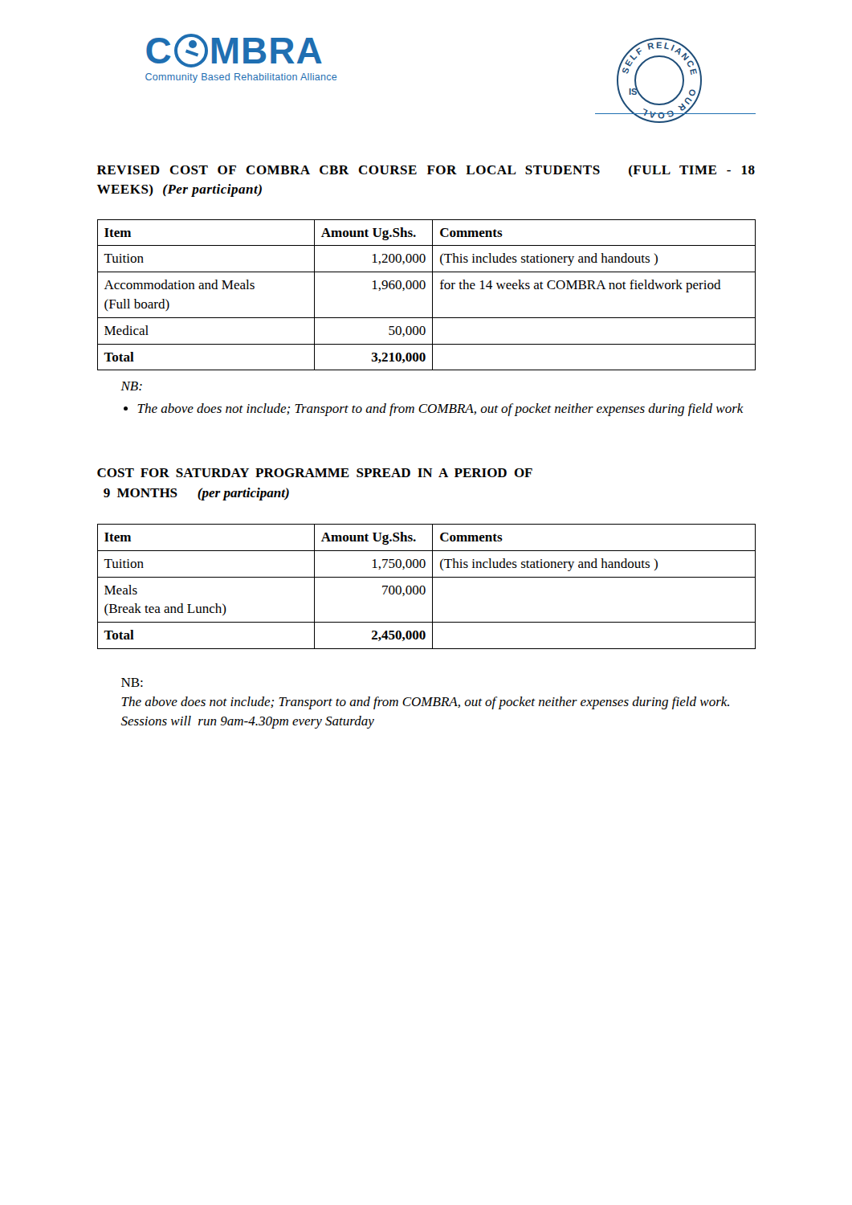C MBRA
Community Based Rehabilitation Alliance
SELF RELIANCE OUR GOAL IS
REVISED COST OF COMBRA CBR COURSE FOR LOCAL STUDENTS (FULL TIME - 18 WEEKS) (Per participant)
| Item | Amount Ug.Shs. | Comments |
| --- | --- | --- |
| Tuition | 1,200,000 | (This includes stationery and handouts ) |
| Accommodation and Meals (Full board) | 1,960,000 | for the 14 weeks at COMBRA not fieldwork period |
| Medical | 50,000 | |
| Total | 3,210,000 | |
NB:
The above does not include; Transport to and from COMBRA, out of pocket neither expenses during field work
COST FOR SATURDAY PROGRAMME SPREAD IN A PERIOD OF
9 MONTHS (per participant)
| Item | Amount Ug.Shs. | Comments |
| --- | --- | --- |
| Tuition | 1,750,000 | (This includes stationery and handouts ) |
| Meals (Break tea and Lunch) | 700,000 | |
| Total | 2,450,000 | |
NB:
The above does not include; Transport to and from COMBRA, out of pocket neither expenses during field work.
Sessions will run 9am-4.30pm every Saturday